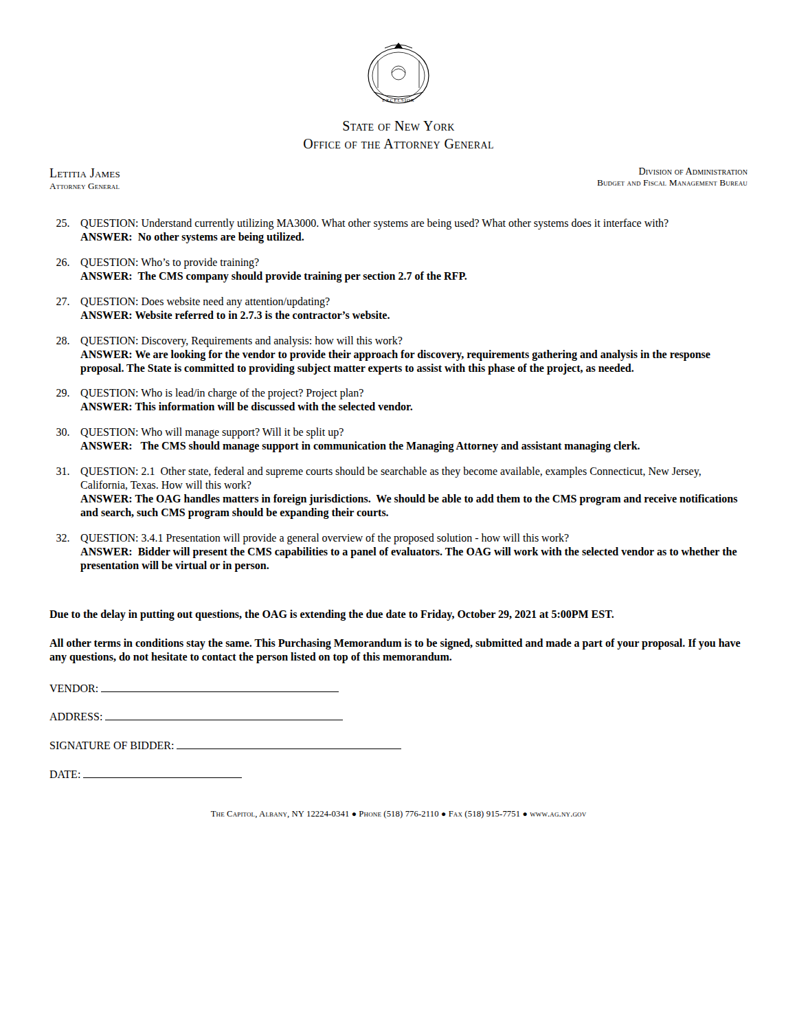EXCELSIOR
State of New York
Office of the Attorney General
Letitia James
Attorney General
Division of Administration
Budget and Fiscal Management Bureau
QUESTION: Understand currently utilizing MA3000. What other systems are being used? What other systems does it interface with? ANSWER: No other systems are being utilized.
QUESTION: Who’s to provide training? ANSWER: The CMS company should provide training per section 2.7 of the RFP.
QUESTION: Does website need any attention/updating? ANSWER: Website referred to in 2.7.3 is the contractor’s website.
QUESTION: Discovery, Requirements and analysis: how will this work? ANSWER: We are looking for the vendor to provide their approach for discovery, requirements gathering and analysis in the response proposal. The State is committed to providing subject matter experts to assist with this phase of the project, as needed.
QUESTION: Who is lead/in charge of the project? Project plan? ANSWER: This information will be discussed with the selected vendor.
QUESTION: Who will manage support? Will it be split up? ANSWER: The CMS should manage support in communication the Managing Attorney and assistant managing clerk.
QUESTION: 2.1 Other state, federal and supreme courts should be searchable as they become available, examples Connecticut, New Jersey, California, Texas. How will this work? ANSWER: The OAG handles matters in foreign jurisdictions. We should be able to add them to the CMS program and receive notifications and search, such CMS program should be expanding their courts.
QUESTION: 3.4.1 Presentation will provide a general overview of the proposed solution - how will this work? ANSWER: Bidder will present the CMS capabilities to a panel of evaluators. The OAG will work with the selected vendor as to whether the presentation will be virtual or in person.
Due to the delay in putting out questions, the OAG is extending the due date to Friday, October 29, 2021 at 5:00PM EST.
All other terms in conditions stay the same. This Purchasing Memorandum is to be signed, submitted and made a part of your proposal. If you have any questions, do not hesitate to contact the person listed on top of this memorandum.
VENDOR:
ADDRESS:
SIGNATURE OF BIDDER:
DATE:
The Capitol, Albany, NY 12224-0341 ● Phone (518) 776-2110 ● Fax (518) 915-7751 ● www.ag.ny.gov